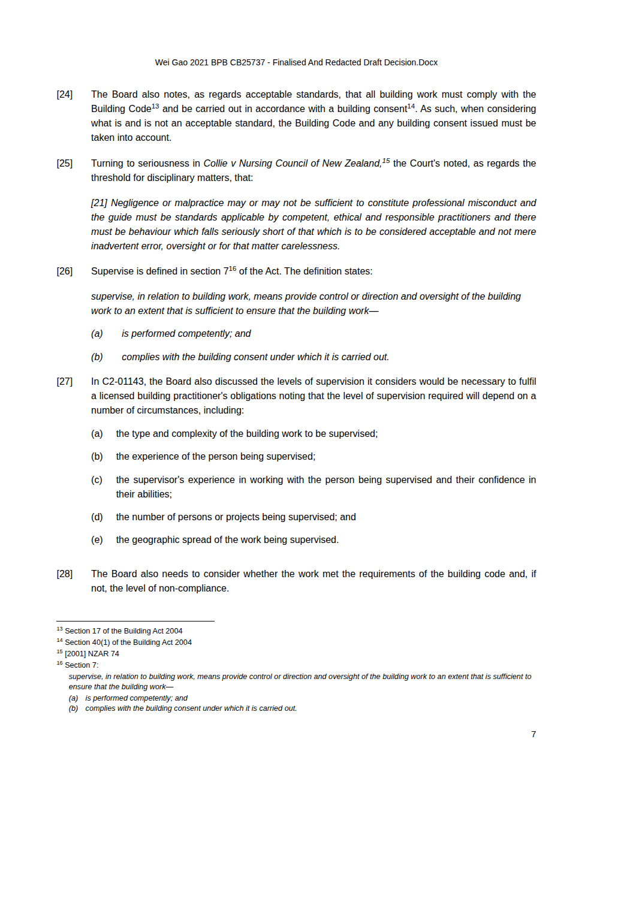Wei Gao 2021 BPB CB25737 - Finalised And Redacted Draft Decision.Docx
[24]
The Board also notes, as regards acceptable standards, that all building work must comply with the Building Code13 and be carried out in accordance with a building consent14. As such, when considering what is and is not an acceptable standard, the Building Code and any building consent issued must be taken into account.
[25]
Turning to seriousness in Collie v Nursing Council of New Zealand,15 the Court's noted, as regards the threshold for disciplinary matters, that:
[21] Negligence or malpractice may or may not be sufficient to constitute professional misconduct and the guide must be standards applicable by competent, ethical and responsible practitioners and there must be behaviour which falls seriously short of that which is to be considered acceptable and not mere inadvertent error, oversight or for that matter carelessness.
[26]
Supervise is defined in section 716 of the Act. The definition states:
supervise, in relation to building work, means provide control or direction and oversight of the building work to an extent that is sufficient to ensure that the building work—
(a)
is performed competently; and
(b)
complies with the building consent under which it is carried out.
[27]
In C2-01143, the Board also discussed the levels of supervision it considers would be necessary to fulfil a licensed building practitioner's obligations noting that the level of supervision required will depend on a number of circumstances, including:
(a)
the type and complexity of the building work to be supervised;
(b)
the experience of the person being supervised;
(c)
the supervisor's experience in working with the person being supervised and their confidence in their abilities;
(d)
the number of persons or projects being supervised; and
(e)
the geographic spread of the work being supervised.
[28]
The Board also needs to consider whether the work met the requirements of the building code and, if not, the level of non-compliance.
13 Section 17 of the Building Act 2004
14 Section 40(1) of the Building Act 2004
15 [2001] NZAR 74
16 Section 7:
supervise, in relation to building work, means provide control or direction and oversight of the building work to an extent that is sufficient to ensure that the building work—
(a)
is performed competently; and
(b)
complies with the building consent under which it is carried out.
7